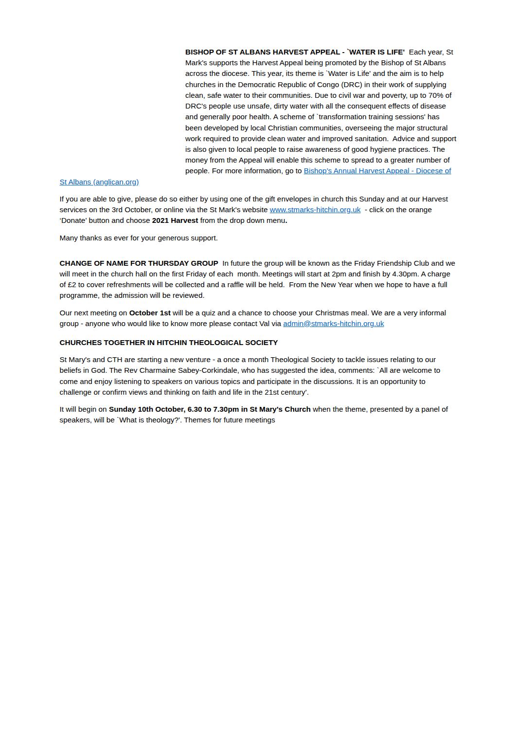BISHOP OF ST ALBANS HARVEST APPEAL - `WATER IS LIFE' Each year, St Mark's supports the Harvest Appeal being promoted by the Bishop of St Albans across the diocese. This year, its theme is `Water is Life' and the aim is to help churches in the Democratic Republic of Congo (DRC) in their work of supplying clean, safe water to their communities. Due to civil war and poverty, up to 70% of DRC's people use unsafe, dirty water with all the consequent effects of disease and generally poor health. A scheme of `transformation training sessions' has been developed by local Christian communities, overseeing the major structural work required to provide clean water and improved sanitation. Advice and support is also given to local people to raise awareness of good hygiene practices. The money from the Appeal will enable this scheme to spread to a greater number of people. For more information, go to Bishop's Annual Harvest Appeal - Diocese of St Albans (anglican.org)
If you are able to give, please do so either by using one of the gift envelopes in church this Sunday and at our Harvest services on the 3rd October, or online via the St Mark's website www.stmarks-hitchin.org.uk - click on the orange ‘Donate’ button and choose 2021 Harvest from the drop down menu.
Many thanks as ever for your generous support.
CHANGE OF NAME FOR THURSDAY GROUP In future the group will be known as the Friday Friendship Club and we will meet in the church hall on the first Friday of each month. Meetings will start at 2pm and finish by 4.30pm. A charge of £2 to cover refreshments will be collected and a raffle will be held. From the New Year when we hope to have a full programme, the admission will be reviewed.
Our next meeting on October 1st will be a quiz and a chance to choose your Christmas meal. We are a very informal group - anyone who would like to know more please contact Val via admin@stmarks-hitchin.org.uk
CHURCHES TOGETHER IN HITCHIN THEOLOGICAL SOCIETY
St Mary's and CTH are starting a new venture - a once a month Theological Society to tackle issues relating to our beliefs in God. The Rev Charmaine Sabey-Corkindale, who has suggested the idea, comments: `All are welcome to come and enjoy listening to speakers on various topics and participate in the discussions. It is an opportunity to challenge or confirm views and thinking on faith and life in the 21st century'.
It will begin on Sunday 10th October, 6.30 to 7.30pm in St Mary's Church when the theme, presented by a panel of speakers, will be `What is theology?'. Themes for future meetings